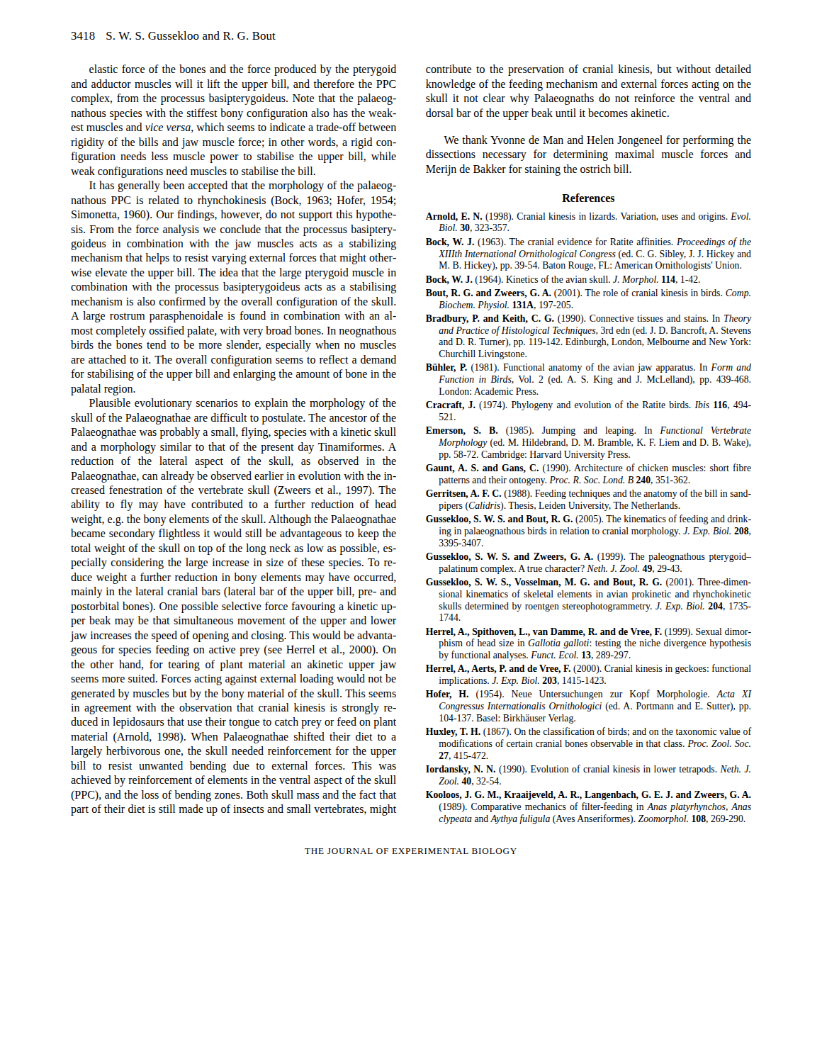3418 S. W. S. Gussekloo and R. G. Bout
elastic force of the bones and the force produced by the pterygoid and adductor muscles will it lift the upper bill, and therefore the PPC complex, from the processus basipterygoideus. Note that the palaeognathous species with the stiffest bony configuration also has the weakest muscles and vice versa, which seems to indicate a trade-off between rigidity of the bills and jaw muscle force; in other words, a rigid configuration needs less muscle power to stabilise the upper bill, while weak configurations need muscles to stabilise the bill.
It has generally been accepted that the morphology of the palaeognathous PPC is related to rhynchokinesis (Bock, 1963; Hofer, 1954; Simonetta, 1960). Our findings, however, do not support this hypothesis. From the force analysis we conclude that the processus basipterygoideus in combination with the jaw muscles acts as a stabilizing mechanism that helps to resist varying external forces that might otherwise elevate the upper bill. The idea that the large pterygoid muscle in combination with the processus basipterygoideus acts as a stabilising mechanism is also confirmed by the overall configuration of the skull. A large rostrum parasphenoidale is found in combination with an almost completely ossified palate, with very broad bones. In neognathous birds the bones tend to be more slender, especially when no muscles are attached to it. The overall configuration seems to reflect a demand for stabilising of the upper bill and enlarging the amount of bone in the palatal region.
Plausible evolutionary scenarios to explain the morphology of the skull of the Palaeognathae are difficult to postulate. The ancestor of the Palaeognathae was probably a small, flying, species with a kinetic skull and a morphology similar to that of the present day Tinamiformes. A reduction of the lateral aspect of the skull, as observed in the Palaeognathae, can already be observed earlier in evolution with the increased fenestration of the vertebrate skull (Zweers et al., 1997). The ability to fly may have contributed to a further reduction of head weight, e.g. the bony elements of the skull. Although the Palaeognathae became secondary flightless it would still be advantageous to keep the total weight of the skull on top of the long neck as low as possible, especially considering the large increase in size of these species. To reduce weight a further reduction in bony elements may have occurred, mainly in the lateral cranial bars (lateral bar of the upper bill, pre- and postorbital bones). One possible selective force favouring a kinetic upper beak may be that simultaneous movement of the upper and lower jaw increases the speed of opening and closing. This would be advantageous for species feeding on active prey (see Herrel et al., 2000). On the other hand, for tearing of plant material an akinetic upper jaw seems more suited. Forces acting against external loading would not be generated by muscles but by the bony material of the skull. This seems in agreement with the observation that cranial kinesis is strongly reduced in lepidosaurs that use their tongue to catch prey or feed on plant material (Arnold, 1998). When Palaeognathae shifted their diet to a largely herbivorous one, the skull needed reinforcement for the upper bill to resist unwanted bending due to external forces. This was achieved by reinforcement of elements in the ventral aspect of the skull (PPC), and the loss of bending zones. Both skull mass and the fact that part of their diet is still made up of insects and small vertebrates, might contribute to the preservation of cranial kinesis, but without detailed knowledge of the feeding mechanism and external forces acting on the skull it not clear why Palaeognaths do not reinforce the ventral and dorsal bar of the upper beak until it becomes akinetic.
We thank Yvonne de Man and Helen Jongeneel for performing the dissections necessary for determining maximal muscle forces and Merijn de Bakker for staining the ostrich bill.
References
Arnold, E. N. (1998). Cranial kinesis in lizards. Variation, uses and origins. Evol. Biol. 30, 323-357.
Bock, W. J. (1963). The cranial evidence for Ratite affinities. Proceedings of the XIIIth International Ornithological Congress (ed. C. G. Sibley, J. J. Hickey and M. B. Hickey), pp. 39-54. Baton Rouge, FL: American Ornithologists' Union.
Bock, W. J. (1964). Kinetics of the avian skull. J. Morphol. 114, 1-42.
Bout, R. G. and Zweers, G. A. (2001). The role of cranial kinesis in birds. Comp. Biochem. Physiol. 131A, 197-205.
Bradbury, P. and Keith, C. G. (1990). Connective tissues and stains. In Theory and Practice of Histological Techniques, 3rd edn (ed. J. D. Bancroft, A. Stevens and D. R. Turner), pp. 119-142. Edinburgh, London, Melbourne and New York: Churchill Livingstone.
Bühler, P. (1981). Functional anatomy of the avian jaw apparatus. In Form and Function in Birds, Vol. 2 (ed. A. S. King and J. McLelland), pp. 439-468. London: Academic Press.
Cracraft, J. (1974). Phylogeny and evolution of the Ratite birds. Ibis 116, 494-521.
Emerson, S. B. (1985). Jumping and leaping. In Functional Vertebrate Morphology (ed. M. Hildebrand, D. M. Bramble, K. F. Liem and D. B. Wake), pp. 58-72. Cambridge: Harvard University Press.
Gaunt, A. S. and Gans, C. (1990). Architecture of chicken muscles: short fibre patterns and their ontogeny. Proc. R. Soc. Lond. B 240, 351-362.
Gerritsen, A. F. C. (1988). Feeding techniques and the anatomy of the bill in sandpipers (Calidris). Thesis, Leiden University, The Netherlands.
Gussekloo, S. W. S. and Bout, R. G. (2005). The kinematics of feeding and drinking in palaeognathous birds in relation to cranial morphology. J. Exp. Biol. 208, 3395-3407.
Gussekloo, S. W. S. and Zweers, G. A. (1999). The paleognathous pterygoid–palatinum complex. A true character? Neth. J. Zool. 49, 29-43.
Gussekloo, S. W. S., Vosselman, M. G. and Bout, R. G. (2001). Three-dimensional kinematics of skeletal elements in avian prokinetic and rhynchokinetic skulls determined by roentgen stereophotogrammetry. J. Exp. Biol. 204, 1735-1744.
Herrel, A., Spithoven, L., van Damme, R. and de Vree, F. (1999). Sexual dimorphism of head size in Gallotia galloti: testing the niche divergence hypothesis by functional analyses. Funct. Ecol. 13, 289-297.
Herrel, A., Aerts, P. and de Vree, F. (2000). Cranial kinesis in geckoes: functional implications. J. Exp. Biol. 203, 1415-1423.
Hofer, H. (1954). Neue Untersuchungen zur Kopf Morphologie. Acta XI Congressus Internationalis Ornithologici (ed. A. Portmann and E. Sutter), pp. 104-137. Basel: Birkhäuser Verlag.
Huxley, T. H. (1867). On the classification of birds; and on the taxonomic value of modifications of certain cranial bones observable in that class. Proc. Zool. Soc. 27, 415-472.
Iordansky, N. N. (1990). Evolution of cranial kinesis in lower tetrapods. Neth. J. Zool. 40, 32-54.
Kooloos, J. G. M., Kraaijeveld, A. R., Langenbach, G. E. J. and Zweers, G. A. (1989). Comparative mechanics of filter-feeding in Anas platyrhynchos, Anas clypeata and Aythya fuligula (Aves Anseriformes). Zoomorphol. 108, 269-290.
THE JOURNAL OF EXPERIMENTAL BIOLOGY